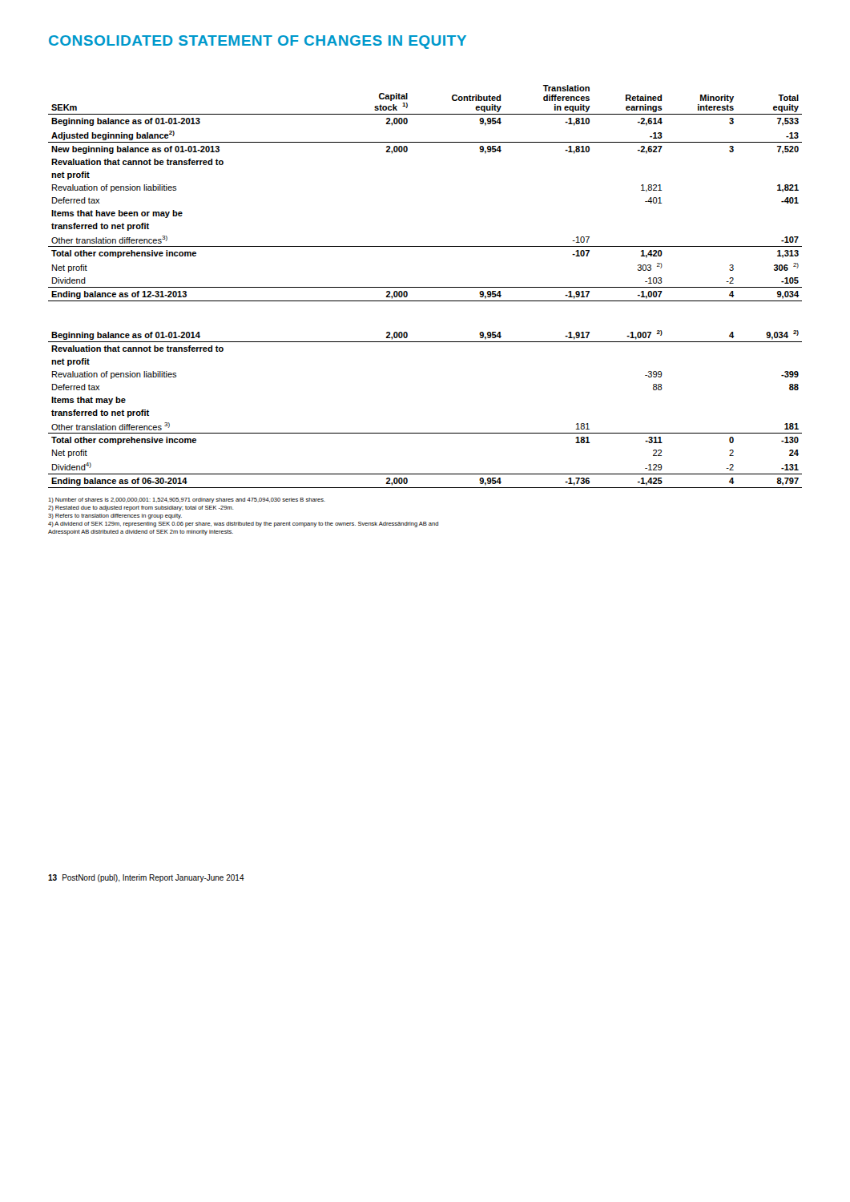CONSOLIDATED STATEMENT OF CHANGES IN EQUITY
| SEKm | Capital stock 1) | Contributed equity | Translation differences in equity | Retained earnings | Minority interests | Total equity |
| --- | --- | --- | --- | --- | --- | --- |
| Beginning balance as of 01-01-2013 | 2,000 | 9,954 | -1,810 | -2,614 | 3 | 7,533 |
| Adjusted beginning balance 2) | | | | -13 | | -13 |
| New beginning balance as of 01-01-2013 | 2,000 | 9,954 | -1,810 | -2,627 | 3 | 7,520 |
| Revaluation that cannot be transferred to | | | | | | |
| net profit | | | | | | |
| Revaluation of pension liabilities | | | | 1,821 | | 1,821 |
| Deferred tax | | | | -401 | | -401 |
| Items that have been or may be | | | | | | |
| transferred to net profit | | | | | | |
| Other translation differences 3) | | | -107 | | | -107 |
| Total other comprehensive income | | | -107 | 1,420 | | 1,313 |
| Net profit | | | | 303 2) | 3 | 306 2) |
| Dividend | | | | -103 | -2 | -105 |
| Ending balance as of 12-31-2013 | 2,000 | 9,954 | -1,917 | -1,007 | 4 | 9,034 |
| Beginning balance as of 01-01-2014 | 2,000 | 9,954 | -1,917 | -1,007 2) | 4 | 9,034 2) |
| Revaluation that cannot be transferred to | | | | | | |
| net profit | | | | | | |
| Revaluation of pension liabilities | | | | -399 | | -399 |
| Deferred tax | | | | 88 | | 88 |
| Items that may be | | | | | | |
| transferred to net profit | | | | | | |
| Other translation differences 3) | | | 181 | | | 181 |
| Total other comprehensive income | | | 181 | -311 | 0 | -130 |
| Net profit | | | | 22 | 2 | 24 |
| Dividend 4) | | | | -129 | -2 | -131 |
| Ending balance as of 06-30-2014 | 2,000 | 9,954 | -1,736 | -1,425 | 4 | 8,797 |
1) Number of shares is 2,000,000,001: 1,524,905,971 ordinary shares and 475,094,030 series B shares.
2) Restated due to adjusted report from subsidiary; total of SEK -29m.
3) Refers to translation differences in group equity.
4) A dividend of SEK 129m, representing SEK 0.06 per share, was distributed by the parent company to the owners. Svensk Adressändring AB and
Adresspoint AB distributed a dividend of SEK 2m to minority interests.
13 PostNord (publ), Interim Report January-June 2014